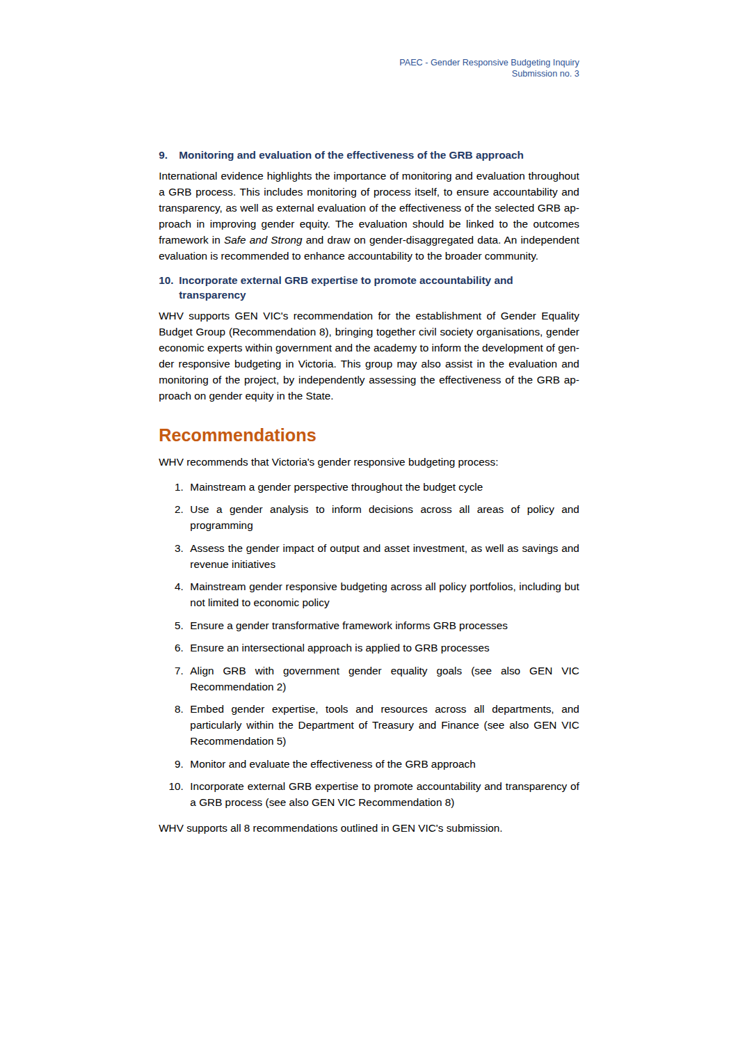PAEC - Gender Responsive Budgeting Inquiry
Submission no. 3
9. Monitoring and evaluation of the effectiveness of the GRB approach
International evidence highlights the importance of monitoring and evaluation throughout a GRB process. This includes monitoring of process itself, to ensure accountability and transparency, as well as external evaluation of the effectiveness of the selected GRB approach in improving gender equity. The evaluation should be linked to the outcomes framework in Safe and Strong and draw on gender-disaggregated data. An independent evaluation is recommended to enhance accountability to the broader community.
10. Incorporate external GRB expertise to promote accountability and transparency
WHV supports GEN VIC's recommendation for the establishment of Gender Equality Budget Group (Recommendation 8), bringing together civil society organisations, gender economic experts within government and the academy to inform the development of gender responsive budgeting in Victoria. This group may also assist in the evaluation and monitoring of the project, by independently assessing the effectiveness of the GRB approach on gender equity in the State.
Recommendations
WHV recommends that Victoria's gender responsive budgeting process:
Mainstream a gender perspective throughout the budget cycle
Use a gender analysis to inform decisions across all areas of policy and programming
Assess the gender impact of output and asset investment, as well as savings and revenue initiatives
Mainstream gender responsive budgeting across all policy portfolios, including but not limited to economic policy
Ensure a gender transformative framework informs GRB processes
Ensure an intersectional approach is applied to GRB processes
Align GRB with government gender equality goals (see also GEN VIC Recommendation 2)
Embed gender expertise, tools and resources across all departments, and particularly within the Department of Treasury and Finance (see also GEN VIC Recommendation 5)
Monitor and evaluate the effectiveness of the GRB approach
Incorporate external GRB expertise to promote accountability and transparency of a GRB process (see also GEN VIC Recommendation 8)
WHV supports all 8 recommendations outlined in GEN VIC's submission.